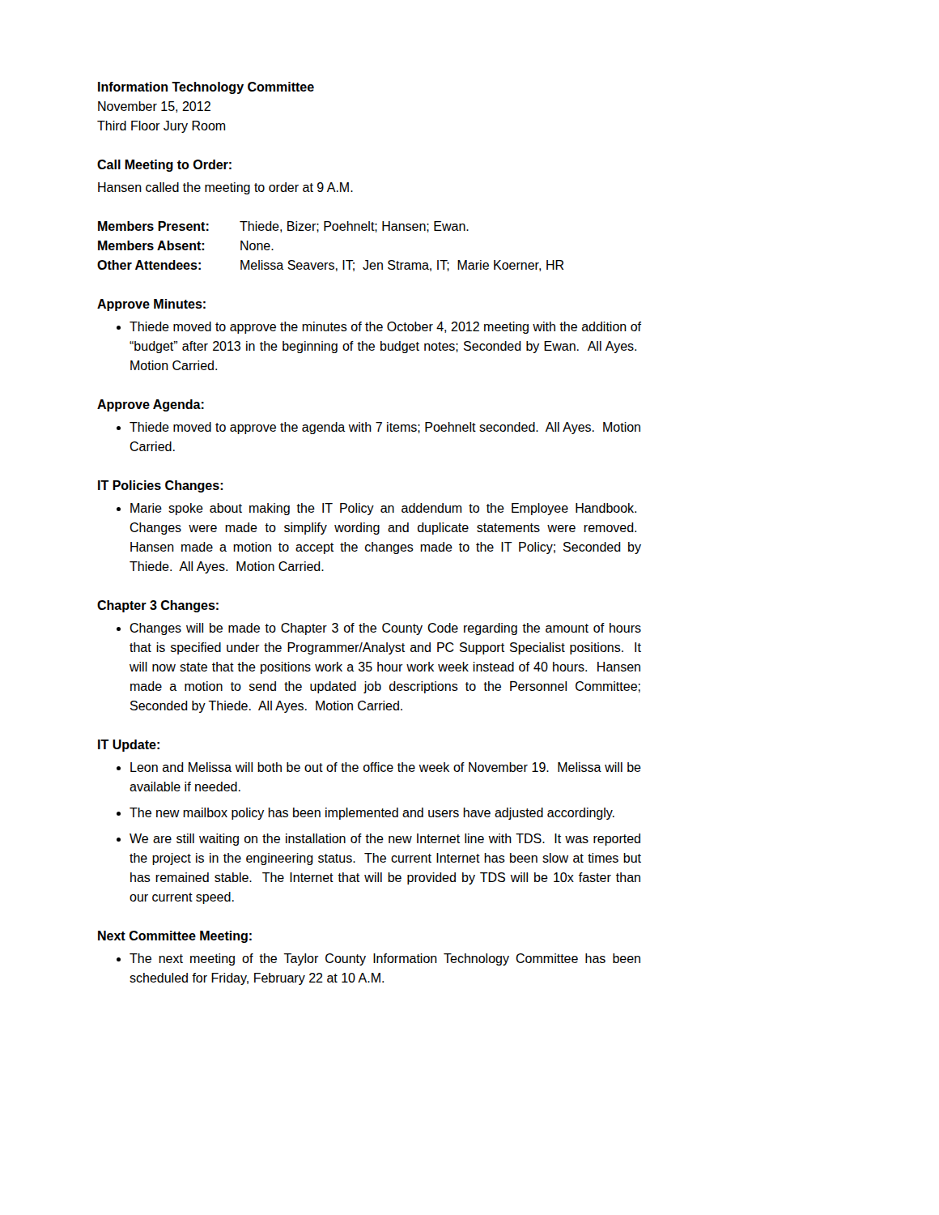Information Technology Committee
November 15, 2012
Third Floor Jury Room
Call Meeting to Order:
Hansen called the meeting to order at 9 A.M.
Members Present:
Thiede, Bizer; Poehnelt; Hansen; Ewan.
Members Absent:
None.
Other Attendees:
Melissa Seavers, IT; Jen Strama, IT; Marie Koerner, HR
Approve Minutes:
Thiede moved to approve the minutes of the October 4, 2012 meeting with the addition of “budget” after 2013 in the beginning of the budget notes; Seconded by Ewan. All Ayes. Motion Carried.
Approve Agenda:
Thiede moved to approve the agenda with 7 items; Poehnelt seconded. All Ayes. Motion Carried.
IT Policies Changes:
Marie spoke about making the IT Policy an addendum to the Employee Handbook. Changes were made to simplify wording and duplicate statements were removed. Hansen made a motion to accept the changes made to the IT Policy; Seconded by Thiede. All Ayes. Motion Carried.
Chapter 3 Changes:
Changes will be made to Chapter 3 of the County Code regarding the amount of hours that is specified under the Programmer/Analyst and PC Support Specialist positions. It will now state that the positions work a 35 hour work week instead of 40 hours. Hansen made a motion to send the updated job descriptions to the Personnel Committee; Seconded by Thiede. All Ayes. Motion Carried.
IT Update:
Leon and Melissa will both be out of the office the week of November 19. Melissa will be available if needed.
The new mailbox policy has been implemented and users have adjusted accordingly.
We are still waiting on the installation of the new Internet line with TDS. It was reported the project is in the engineering status. The current Internet has been slow at times but has remained stable. The Internet that will be provided by TDS will be 10x faster than our current speed.
Next Committee Meeting:
The next meeting of the Taylor County Information Technology Committee has been scheduled for Friday, February 22 at 10 A.M.